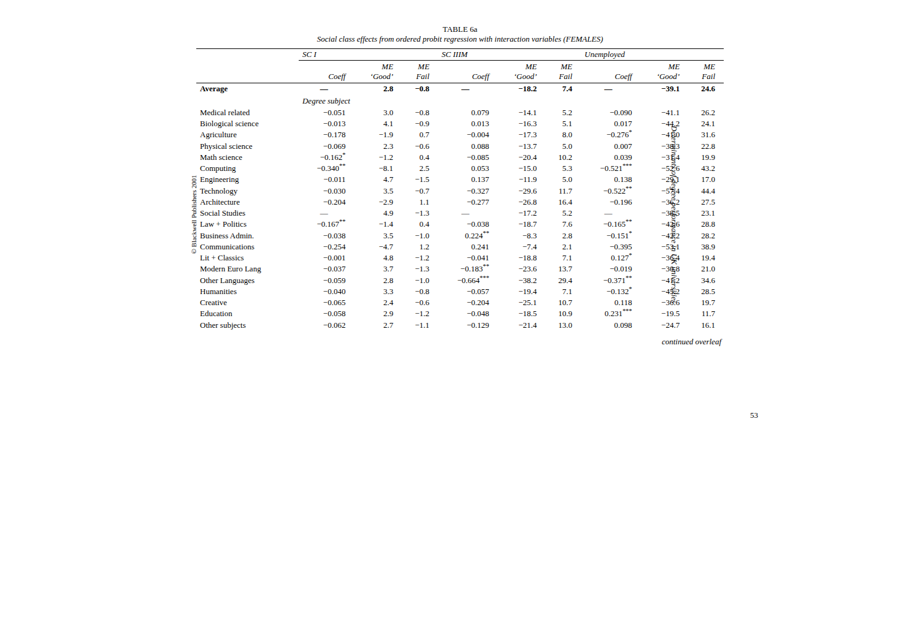© Blackwell Publishers 2001
Determinants of degree performance in UK universities
TABLE 6a
Social class effects from ordered probit regression with interaction variables (FEMALES)
| | SC I | SC IIIM | Unemployed |
| --- | --- | --- | --- |
| | Coeff | ME ‘Good’ | ME Fail | Coeff | ME ‘Good’ | ME Fail | Coeff | ME ‘Good’ | ME Fail |
| Average | — | 2.8 | −0.8 | — | −18.2 | 7.4 | — | −39.1 | 24.6 |
| | Degree subject |
| Medical related | −0.051 | 3.0 | −0.8 | 0.079 | −14.1 | 5.2 | −0.090 | −41.1 | 26.2 |
| Biological science | −0.013 | 4.1 | −0.9 | 0.013 | −16.3 | 5.1 | 0.017 | −44.2 | 24.1 |
| Agriculture | −0.178 | −1.9 | 0.7 | −0.004 | −17.3 | 8.0 | −0.276 * | −41.0 | 31.6 |
| Physical science | −0.069 | 2.3 | −0.6 | 0.088 | −13.7 | 5.0 | 0.007 | −38.3 | 22.8 |
| Math science | −0.162 * | −1.2 | 0.4 | −0.085 | −20.4 | 10.2 | 0.039 | −31.4 | 19.9 |
| Computing | −0.340 ** | −8.1 | 2.5 | 0.053 | −15.0 | 5.3 | −0.521 *** | −52.6 | 43.2 |
| Engineering | −0.011 | 4.7 | −1.5 | 0.137 | −11.9 | 5.0 | 0.138 | −29.1 | 17.0 |
| Technology | −0.030 | 3.5 | −0.7 | −0.327 | −29.6 | 11.7 | −0.522 ** | −57.4 | 44.4 |
| Architecture | −0.204 | −2.9 | 1.1 | −0.277 | −26.8 | 16.4 | −0.196 | −36.2 | 27.5 |
| Social Studies | — | 4.9 | −1.3 | — | −17.2 | 5.2 | — | −38.5 | 23.1 |
| Law + Politics | −0.167 ** | −1.4 | 0.4 | −0.038 | −18.7 | 7.6 | −0.165 ** | −42.6 | 28.8 |
| Business Admin. | −0.038 | 3.5 | −1.0 | 0.224 ** | −8.3 | 2.8 | −0.151 * | −42.2 | 28.2 |
| Communications | −0.254 | −4.7 | 1.2 | 0.241 | −7.4 | 2.1 | −0.395 | −53.1 | 38.9 |
| Lit + Classics | −0.001 | 4.8 | −1.2 | −0.041 | −18.8 | 7.1 | 0.127 * | −36.4 | 19.4 |
| Modern Euro Lang | −0.037 | 3.7 | −1.3 | −0.183 ** | −23.6 | 13.7 | −0.019 | −30.8 | 21.0 |
| Other Languages | −0.059 | 2.8 | −1.0 | −0.664 *** | −38.2 | 29.4 | −0.371 ** | −41.2 | 34.6 |
| Humanities | −0.040 | 3.3 | −0.8 | −0.057 | −19.4 | 7.1 | −0.132 * | −45.2 | 28.5 |
| Creative | −0.065 | 2.4 | −0.6 | −0.204 | −25.1 | 10.7 | 0.118 | −36.6 | 19.7 |
| Education | −0.058 | 2.9 | −1.2 | −0.048 | −18.5 | 10.9 | 0.231 *** | −19.5 | 11.7 |
| Other subjects | −0.062 | 2.7 | −1.1 | −0.129 | −21.4 | 13.0 | 0.098 | −24.7 | 16.1 |
continued overleaf
53